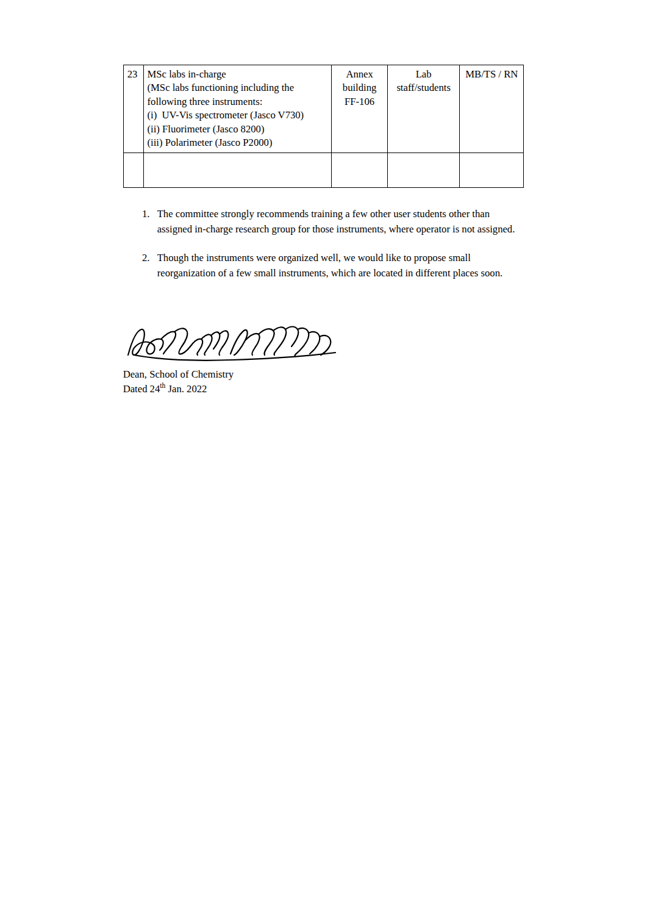| 23 | MSc labs in-charge (MSc labs functioning including the following three instruments: (i) UV-Vis spectrometer (Jasco V730) (ii) Fluorimeter (Jasco 8200) (iii) Polarimeter (Jasco P2000) | Annex building FF-106 | Lab staff/students | MB/TS / RN |
The committee strongly recommends training a few other user students other than assigned in-charge research group for those instruments, where operator is not assigned.
Though the instruments were organized well, we would like to propose small reorganization of a few small instruments, which are located in different places soon.
Dean, School of Chemistry
Dated 24th Jan. 2022